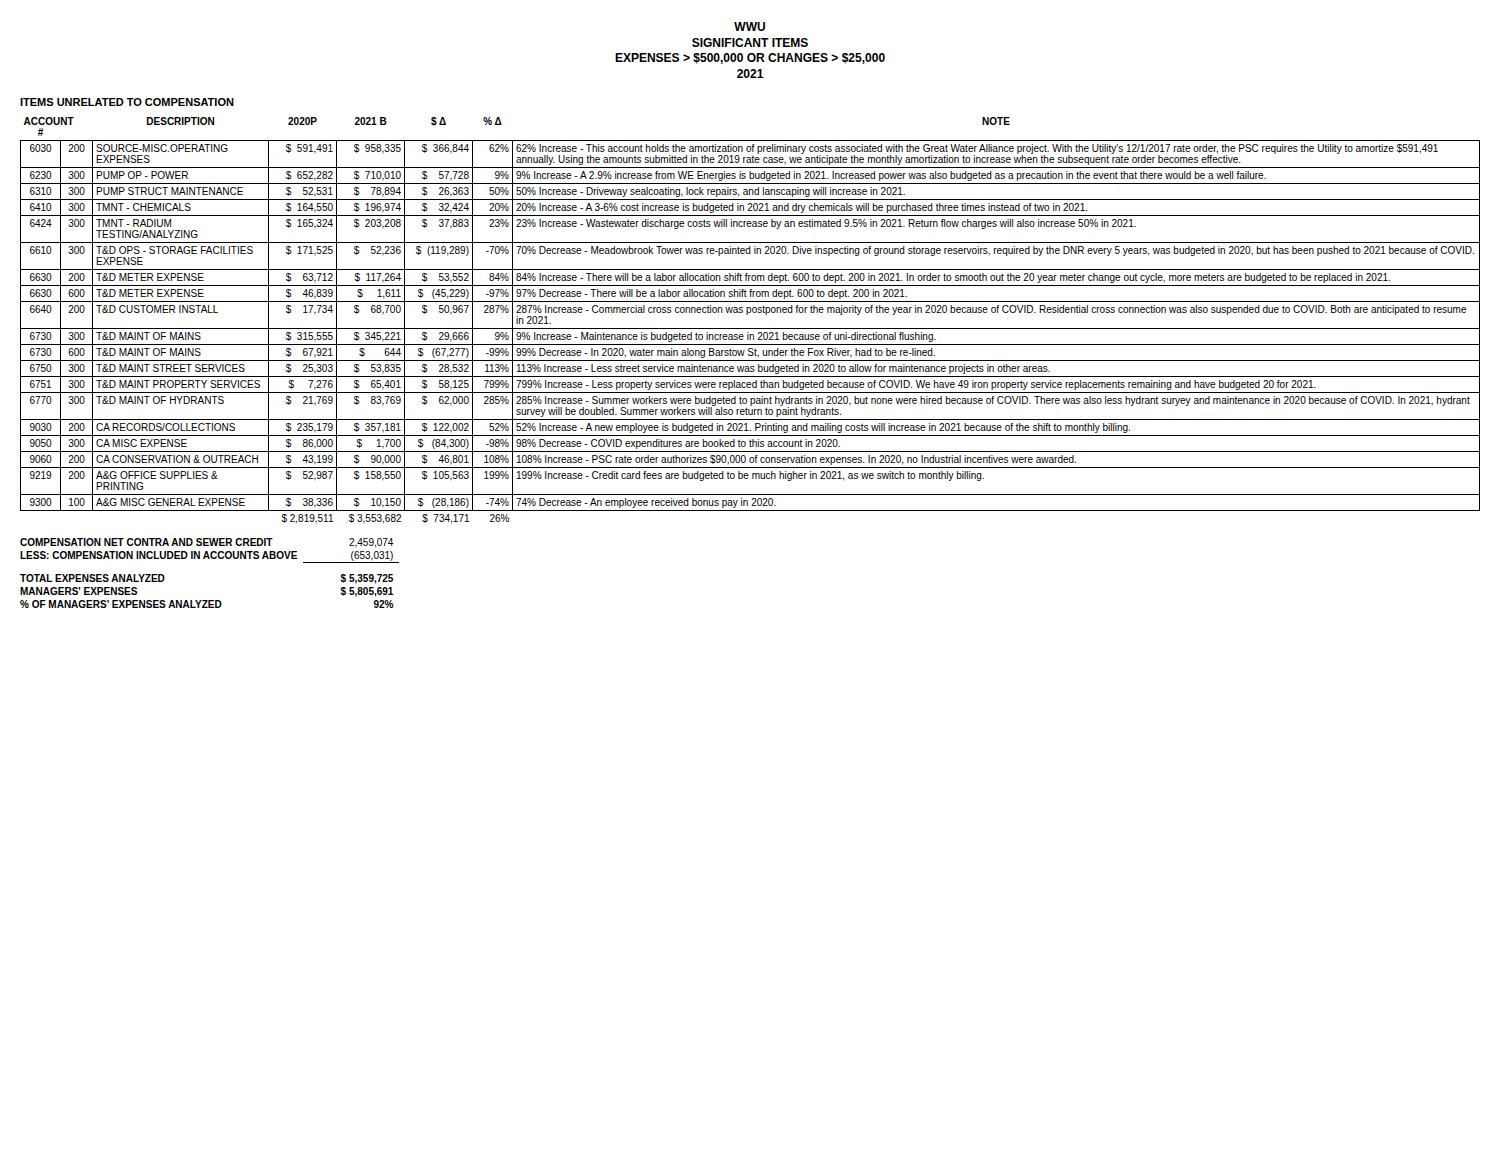WWU
SIGNIFICANT ITEMS
EXPENSES > $500,000 OR CHANGES > $25,000
2021
ITEMS UNRELATED TO COMPENSATION
| ACCOUNT # | | DESCRIPTION | 2020P | 2021 B | $ Δ | % Δ | NOTE |
| --- | --- | --- | --- | --- | --- | --- | --- |
| 6030 | 200 | SOURCE-MISC.OPERATING EXPENSES | $ 591,491 | $ 958,335 | $ 366,844 | 62% | 62% Increase - This account holds the amortization of preliminary costs associated with the Great Water Alliance project. With the Utility's 12/1/2017 rate order, the PSC requires the Utility to amortize $591,491 annually. Using the amounts submitted in the 2019 rate case, we anticipate the monthly amortization to increase when the subsequent rate order becomes effective. |
| 6230 | 300 | PUMP OP - POWER | $ 652,282 | $ 710,010 | $ 57,728 | 9% | 9% Increase - A 2.9% increase from WE Energies is budgeted in 2021. Increased power was also budgeted as a precaution in the event that there would be a well failure. |
| 6310 | 300 | PUMP STRUCT MAINTENANCE | $ 52,531 | $ 78,894 | $ 26,363 | 50% | 50% Increase - Driveway sealcoating, lock repairs, and lanscaping will increase in 2021. |
| 6410 | 300 | TMNT - CHEMICALS | $ 164,550 | $ 196,974 | $ 32,424 | 20% | 20% Increase - A 3-6% cost increase is budgeted in 2021 and dry chemicals will be purchased three times instead of two in 2021. |
| 6424 | 300 | TMNT - RADIUM TESTING/ANALYZING | $ 165,324 | $ 203,208 | $ 37,883 | 23% | 23% Increase - Wastewater discharge costs will increase by an estimated 9.5% in 2021. Return flow charges will also increase 50% in 2021. |
| 6610 | 300 | T&D OPS - STORAGE FACILITIES EXPENSE | $ 171,525 | $ 52,236 | $ (119,289) | -70% | 70% Decrease - Meadowbrook Tower was re-painted in 2020. Dive inspecting of ground storage reservoirs, required by the DNR every 5 years, was budgeted in 2020, but has been pushed to 2021 because of COVID. |
| 6630 | 200 | T&D METER EXPENSE | $ 63,712 | $ 117,264 | $ 53,552 | 84% | 84% Increase - There will be a labor allocation shift from dept. 600 to dept. 200 in 2021. In order to smooth out the 20 year meter change out cycle, more meters are budgeted to be replaced in 2021. |
| 6630 | 600 | T&D METER EXPENSE | $ 46,839 | $ 1,611 | $ (45,229) | -97% | 97% Decrease - There will be a labor allocation shift from dept. 600 to dept. 200 in 2021. |
| 6640 | 200 | T&D CUSTOMER INSTALL | $ 17,734 | $ 68,700 | $ 50,967 | 287% | 287% Increase - Commercial cross connection was postponed for the majority of the year in 2020 because of COVID. Residential cross connection was also suspended due to COVID. Both are anticipated to resume in 2021. |
| 6730 | 300 | T&D MAINT OF MAINS | $ 315,555 | $ 345,221 | $ 29,666 | 9% | 9% Increase - Maintenance is budgeted to increase in 2021 because of uni-directional flushing. |
| 6730 | 600 | T&D MAINT OF MAINS | $ 67,921 | $ 644 | $ (67,277) | -99% | 99% Decrease - In 2020, water main along Barstow St, under the Fox River, had to be re-lined. |
| 6750 | 300 | T&D MAINT STREET SERVICES | $ 25,303 | $ 53,835 | $ 28,532 | 113% | 113% Increase - Less street service maintenance was budgeted in 2020 to allow for maintenance projects in other areas. |
| 6751 | 300 | T&D MAINT PROPERTY SERVICES | $ 7,276 | $ 65,401 | $ 58,125 | 799% | 799% Increase - Less property services were replaced than budgeted because of COVID. We have 49 iron property service replacements remaining and have budgeted 20 for 2021. |
| 6770 | 300 | T&D MAINT OF HYDRANTS | $ 21,769 | $ 83,769 | $ 62,000 | 285% | 285% Increase - Summer workers were budgeted to paint hydrants in 2020, but none were hired because of COVID. There was also less hydrant suryey and maintenance in 2020 because of COVID. In 2021, hydrant survey will be doubled. Summer workers will also return to paint hydrants. |
| 9030 | 200 | CA RECORDS/COLLECTIONS | $ 235,179 | $ 357,181 | $ 122,002 | 52% | 52% Increase - A new employee is budgeted in 2021. Printing and mailing costs will increase in 2021 because of the shift to monthly billing. |
| 9050 | 300 | CA MISC EXPENSE | $ 86,000 | $ 1,700 | $ (84,300) | -98% | 98% Decrease - COVID expenditures are booked to this account in 2020. |
| 9060 | 200 | CA CONSERVATION & OUTREACH | $ 43,199 | $ 90,000 | $ 46,801 | 108% | 108% Increase - PSC rate order authorizes $90,000 of conservation expenses. In 2020, no Industrial incentives were awarded. |
| 9219 | 200 | A&G OFFICE SUPPLIES & PRINTING | $ 52,987 | $ 158,550 | $ 105,563 | 199% | 199% Increase - Credit card fees are budgeted to be much higher in 2021, as we switch to monthly billing. |
| 9300 | 100 | A&G MISC GENERAL EXPENSE | $ 38,336 | $ 10,150 | $ (28,186) | -74% | 74% Decrease - An employee received bonus pay in 2020. |
| | | | $ 2,819,511 | $ 3,553,682 | $ 734,171 | 26% | |
| COMPENSATION NET CONTRA AND SEWER CREDIT | 2,459,074 |
| LESS: COMPENSATION INCLUDED IN ACCOUNTS ABOVE | (653,031) |
| TOTAL EXPENSES ANALYZED | $ 5,359,725 |
| MANAGERS' EXPENSES | $ 5,805,691 |
| % OF MANAGERS' EXPENSES ANALYZED | 92% |